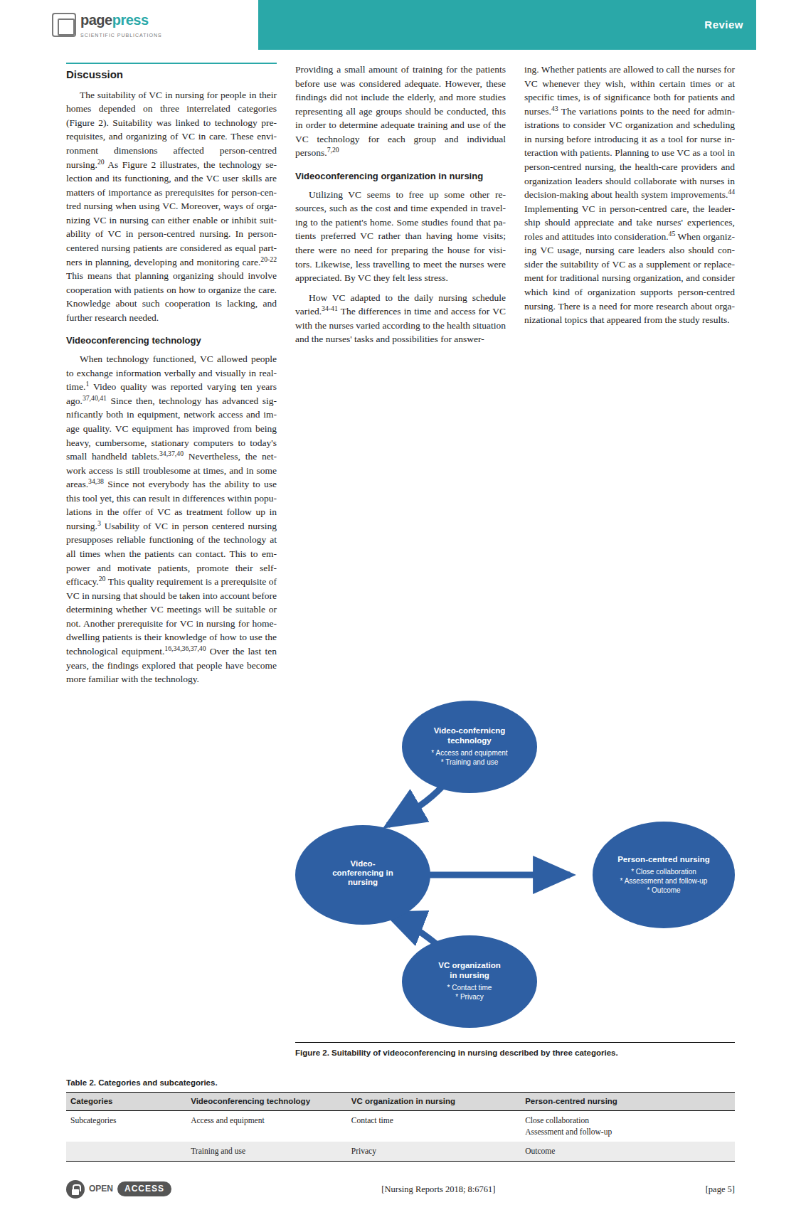page press
SCIENTIFIC PUBLICATIONS
Review
Discussion
The suitability of VC in nursing for people in their homes depended on three interrelated categories (Figure 2). Suitability was linked to technology prerequisites, and organizing of VC in care. These environment dimensions affected person-centred nursing.20 As Figure 2 illustrates, the technology selection and its functioning, and the VC user skills are matters of importance as prerequisites for person-centred nursing when using VC. Moreover, ways of organizing VC in nursing can either enable or inhibit suitability of VC in person-centred nursing. In person-centered nursing patients are considered as equal partners in planning, developing and monitoring care.20-22 This means that planning organizing should involve cooperation with patients on how to organize the care. Knowledge about such cooperation is lacking, and further research needed.
Videoconferencing technology
When technology functioned, VC allowed people to exchange information verbally and visually in real-time.1 Video quality was reported varying ten years ago.37,40,41 Since then, technology has advanced significantly both in equipment, network access and image quality. VC equipment has improved from being heavy, cumbersome, stationary computers to today's small handheld tablets.34,37,40 Nevertheless, the network access is still troublesome at times, and in some areas.34,38 Since not everybody has the ability to use this tool yet, this can result in differences within populations in the offer of VC as treatment follow up in nursing.3 Usability of VC in person centered nursing presupposes reliable functioning of the technology at all times when the patients can contact. This to empower and motivate patients, promote their self-efficacy.20 This quality requirement is a prerequisite of VC in nursing that should be taken into account before determining whether VC meetings will be suitable or not. Another prerequisite for VC in nursing for home-dwelling patients is their knowledge of how to use the technological equipment.16,34,36,37,40 Over the last ten years, the findings explored that people have become more familiar with the technology.
Providing a small amount of training for the patients before use was considered adequate. However, these findings did not include the elderly, and more studies representing all age groups should be conducted, this in order to determine adequate training and use of the VC technology for each group and individual persons.7,20
Videoconferencing organization in nursing
Utilizing VC seems to free up some other resources, such as the cost and time expended in traveling to the patient's home. Some studies found that patients preferred VC rather than having home visits; there were no need for preparing the house for visitors. Likewise, less travelling to meet the nurses were appreciated. By VC they felt less stress.
How VC adapted to the daily nursing schedule varied.34-41 The differences in time and access for VC with the nurses varied according to the health situation and the nurses' tasks and possibilities for answer-
ing. Whether patients are allowed to call the nurses for VC whenever they wish, within certain times or at specific times, is of significance both for patients and nurses.43 The variations points to the need for administrations to consider VC organization and scheduling in nursing before introducing it as a tool for nurse interaction with patients. Planning to use VC as a tool in person-centred nursing, the health-care providers and organization leaders should collaborate with nurses in decision-making about health system improvements.44 Implementing VC in person-centred care, the leadership should appreciate and take nurses' experiences, roles and attitudes into consideration.45 When organizing VC usage, nursing care leaders also should consider the suitability of VC as a supplement or replacement for traditional nursing organization, and consider which kind of organization supports person-centred nursing. There is a need for more research about organizational topics that appeared from the study results.
Video-confernicng
technology
* Access and equipment
* Training and use
Video-
conferencing in
nursing
Person-centred nursing
* Close collaboration
* Assessment and follow-up
* Outcome
VC organization
in nursing
* Contact time
* Privacy
Figure 2. Suitability of videoconferencing in nursing described by three categories.
Table 2. Categories and subcategories.
| Categories | Videoconferencing technology | VC organization in nursing | Person-centred nursing |
| --- | --- | --- | --- |
| Subcategories | Access and equipment | Contact time | Close collaboration Assessment and follow-up |
| | Training and use | Privacy | Outcome |
OPEN ACCESS
[Nursing Reports 2018; 8:6761]
[page 5]